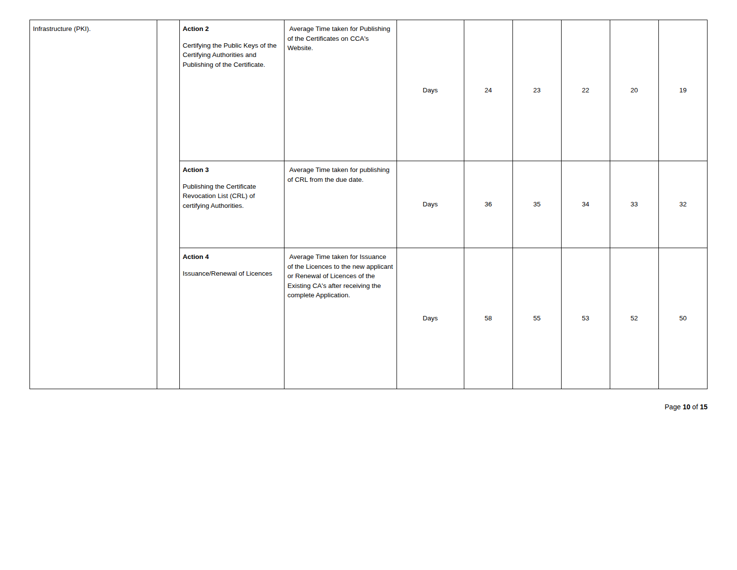| Infrastructure (PKI). | | Action 2 Certifying the Public Keys of the Certifying Authorities and Publishing of the Certificate. | Average Time taken for Publishing of the Certificates on CCA's Website. | Days | 24 | 23 | 22 | 20 | 19 |
| Action 3 Publishing the Certificate Revocation List (CRL) of certifying Authorities. | Average Time taken for publishing of CRL from the due date. | Days | 36 | 35 | 34 | 33 | 32 |
| Action 4 Issuance/Renewal of Licences | Average Time taken for Issuance of the Licences to the new applicant or Renewal of Licences of the Existing CA's after receiving the complete Application. | Days | 58 | 55 | 53 | 52 | 50 |
Page 10 of 15